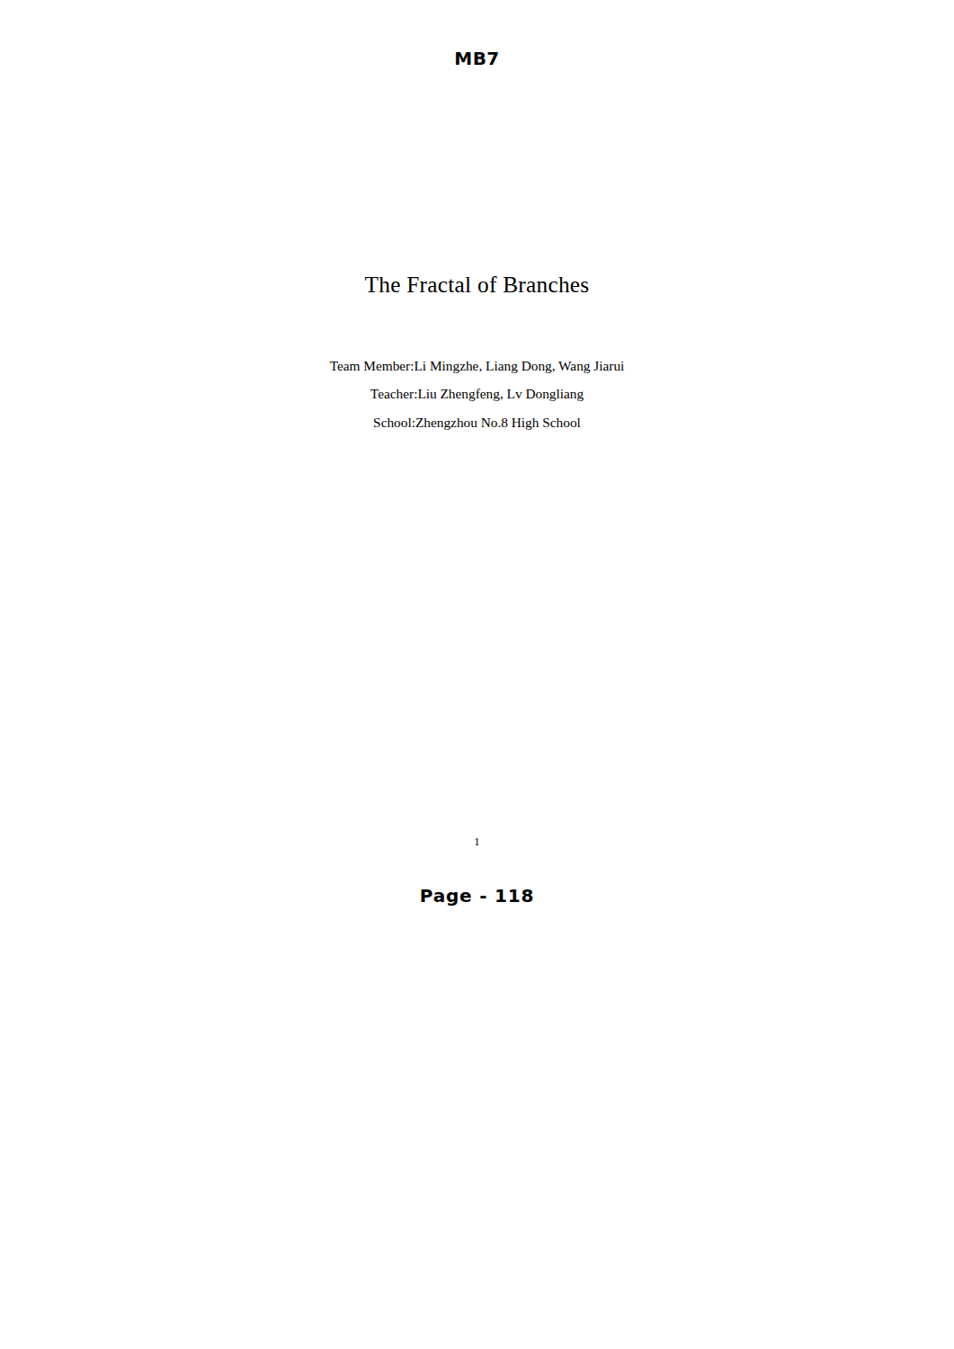MB7
The Fractal of Branches
Team Member:Li Mingzhe, Liang Dong, Wang Jiarui
Teacher:Liu Zhengfeng, Lv Dongliang
School:Zhengzhou No.8 High School
1
Page - 118